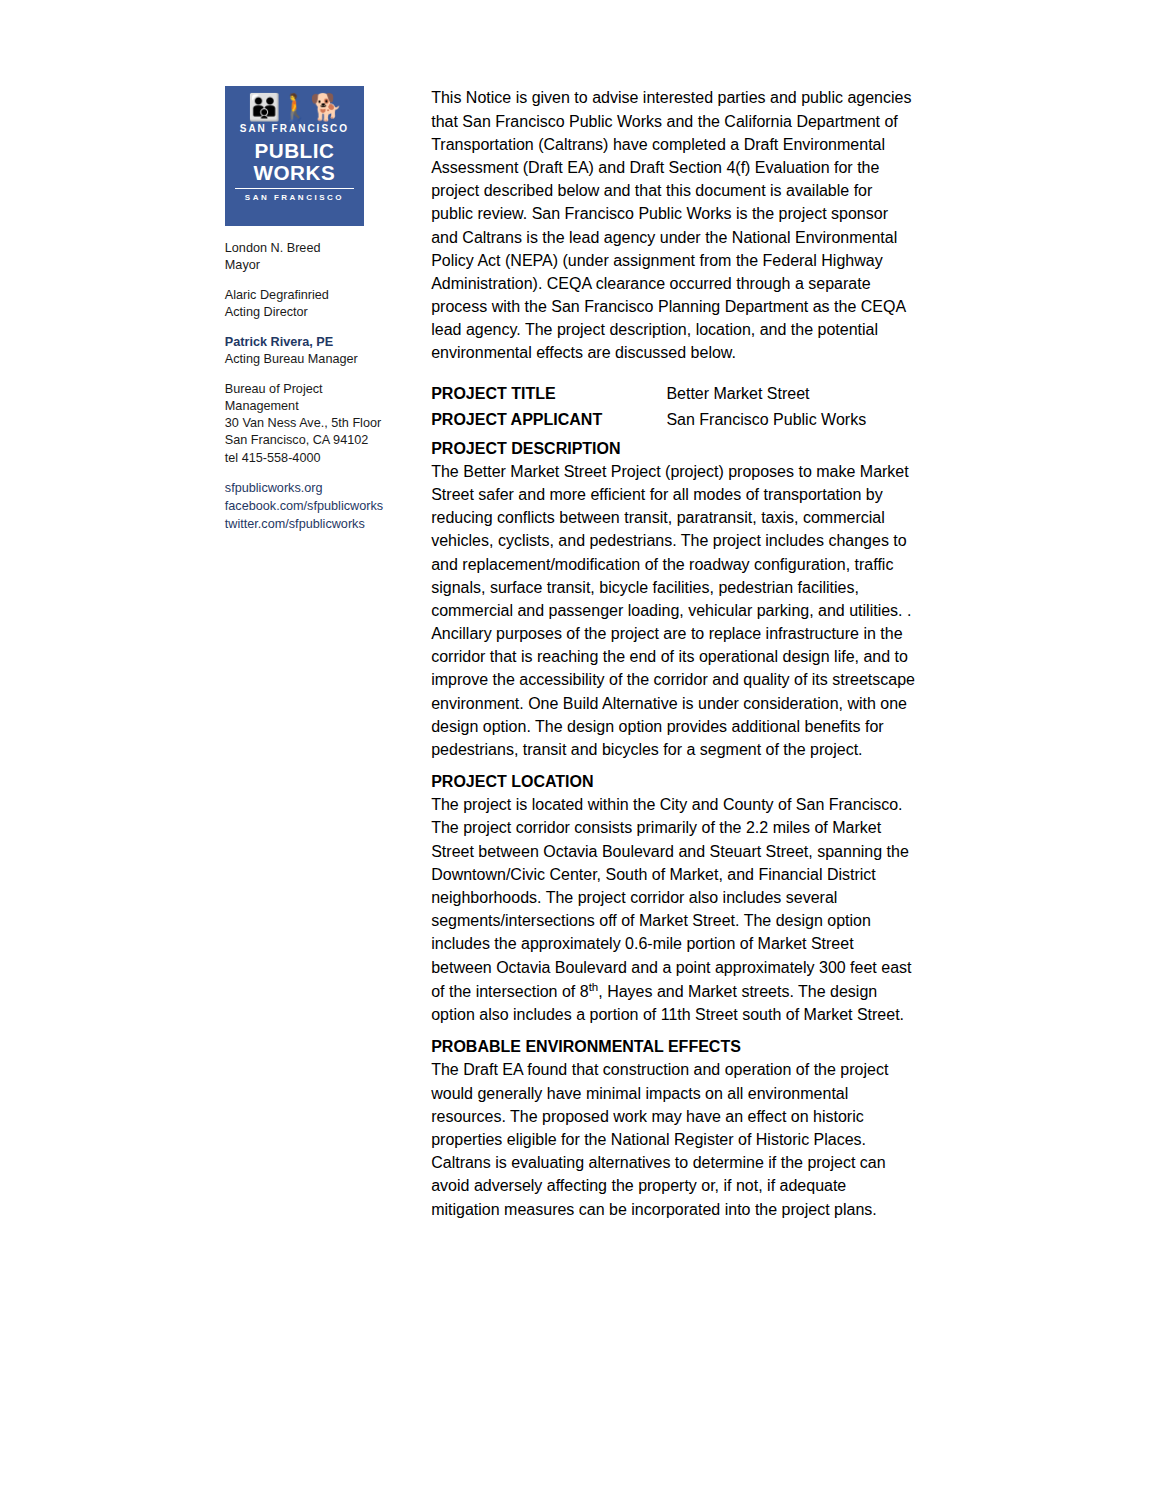👪🚶🐕
SAN FRANCISCO
PUBLIC
WORKS
SAN FRANCISCO
London N. Breed
Mayor
Alaric Degrafinried
Acting Director
Patrick Rivera, PE
Acting Bureau Manager
Bureau of Project Management
30 Van Ness Ave., 5th Floor
San Francisco, CA 94102
tel 415-558-4000
sfpublicworks.org
facebook.com/sfpublicworks
twitter.com/sfpublicworks
This Notice is given to advise interested parties and public agencies that San Francisco Public Works and the California Department of Transportation (Caltrans) have completed a Draft Environmental Assessment (Draft EA) and Draft Section 4(f) Evaluation for the project described below and that this document is available for public review. San Francisco Public Works is the project sponsor and Caltrans is the lead agency under the National Environmental Policy Act (NEPA) (under assignment from the Federal Highway Administration). CEQA clearance occurred through a separate process with the San Francisco Planning Department as the CEQA lead agency. The project description, location, and the potential environmental effects are discussed below.
PROJECT TITLE
Better Market Street
PROJECT APPLICANT
San Francisco Public Works
PROJECT DESCRIPTION
The Better Market Street Project (project) proposes to make Market Street safer and more efficient for all modes of transportation by reducing conflicts between transit, paratransit, taxis, commercial vehicles, cyclists, and pedestrians. The project includes changes to and replacement/modification of the roadway configuration, traffic signals, surface transit, bicycle facilities, pedestrian facilities, commercial and passenger loading, vehicular parking, and utilities. . Ancillary purposes of the project are to replace infrastructure in the corridor that is reaching the end of its operational design life, and to improve the accessibility of the corridor and quality of its streetscape environment. One Build Alternative is under consideration, with one design option. The design option provides additional benefits for pedestrians, transit and bicycles for a segment of the project.
PROJECT LOCATION
The project is located within the City and County of San Francisco. The project corridor consists primarily of the 2.2 miles of Market Street between Octavia Boulevard and Steuart Street, spanning the Downtown/Civic Center, South of Market, and Financial District neighborhoods. The project corridor also includes several segments/intersections off of Market Street. The design option includes the approximately 0.6-mile portion of Market Street between Octavia Boulevard and a point approximately 300 feet east of the intersection of 8th, Hayes and Market streets. The design option also includes a portion of 11th Street south of Market Street.
PROBABLE ENVIRONMENTAL EFFECTS
The Draft EA found that construction and operation of the project would generally have minimal impacts on all environmental resources. The proposed work may have an effect on historic properties eligible for the National Register of Historic Places. Caltrans is evaluating alternatives to determine if the project can avoid adversely affecting the property or, if not, if adequate mitigation measures can be incorporated into the project plans.